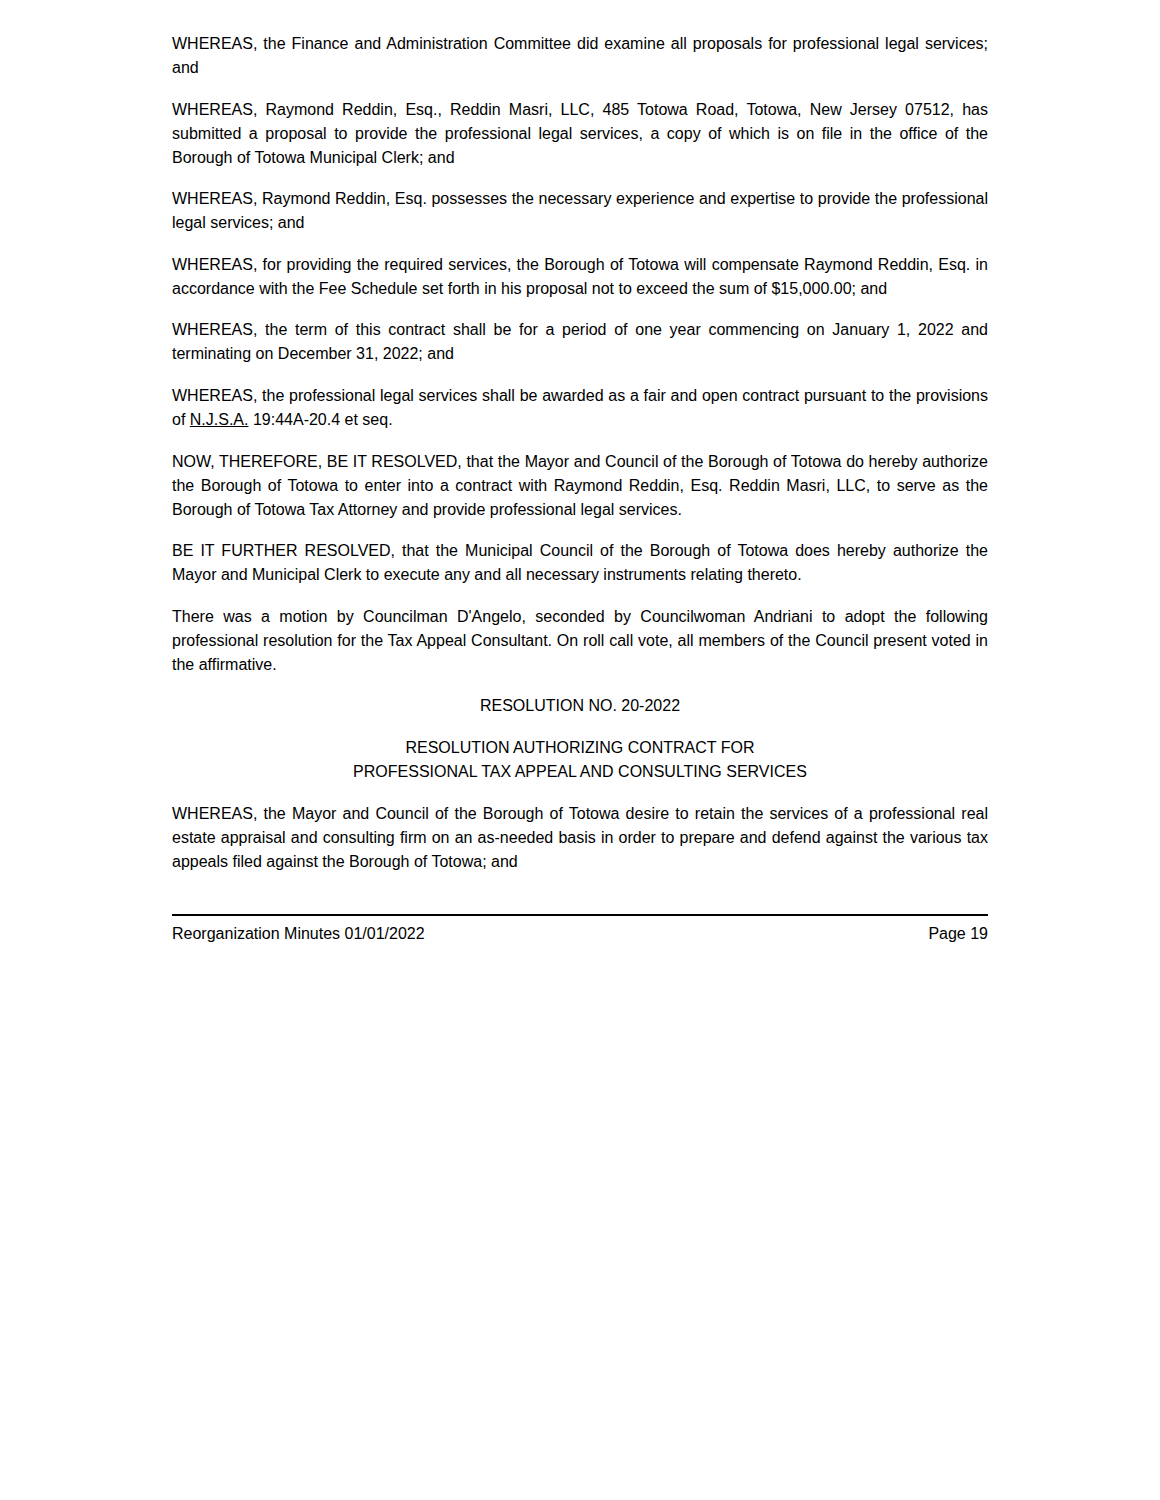WHEREAS, the Finance and Administration Committee did examine all proposals for professional legal services; and
WHEREAS, Raymond Reddin, Esq., Reddin Masri, LLC, 485 Totowa Road, Totowa, New Jersey 07512, has submitted a proposal to provide the professional legal services, a copy of which is on file in the office of the Borough of Totowa Municipal Clerk; and
WHEREAS, Raymond Reddin, Esq. possesses the necessary experience and expertise to provide the professional legal services; and
WHEREAS, for providing the required services, the Borough of Totowa will compensate Raymond Reddin, Esq. in accordance with the Fee Schedule set forth in his proposal not to exceed the sum of $15,000.00; and
WHEREAS, the term of this contract shall be for a period of one year commencing on January 1, 2022 and terminating on December 31, 2022; and
WHEREAS, the professional legal services shall be awarded as a fair and open contract pursuant to the provisions of N.J.S.A. 19:44A-20.4 et seq.
NOW, THEREFORE, BE IT RESOLVED, that the Mayor and Council of the Borough of Totowa do hereby authorize the Borough of Totowa to enter into a contract with Raymond Reddin, Esq. Reddin Masri, LLC, to serve as the Borough of Totowa Tax Attorney and provide professional legal services.
BE IT FURTHER RESOLVED, that the Municipal Council of the Borough of Totowa does hereby authorize the Mayor and Municipal Clerk to execute any and all necessary instruments relating thereto.
There was a motion by Councilman D'Angelo, seconded by Councilwoman Andriani to adopt the following professional resolution for the Tax Appeal Consultant. On roll call vote, all members of the Council present voted in the affirmative.
RESOLUTION NO. 20-2022
RESOLUTION AUTHORIZING CONTRACT FOR
PROFESSIONAL TAX APPEAL AND CONSULTING SERVICES
WHEREAS, the Mayor and Council of the Borough of Totowa desire to retain the services of a professional real estate appraisal and consulting firm on an as-needed basis in order to prepare and defend against the various tax appeals filed against the Borough of Totowa; and
Reorganization Minutes 01/01/2022 Page 19